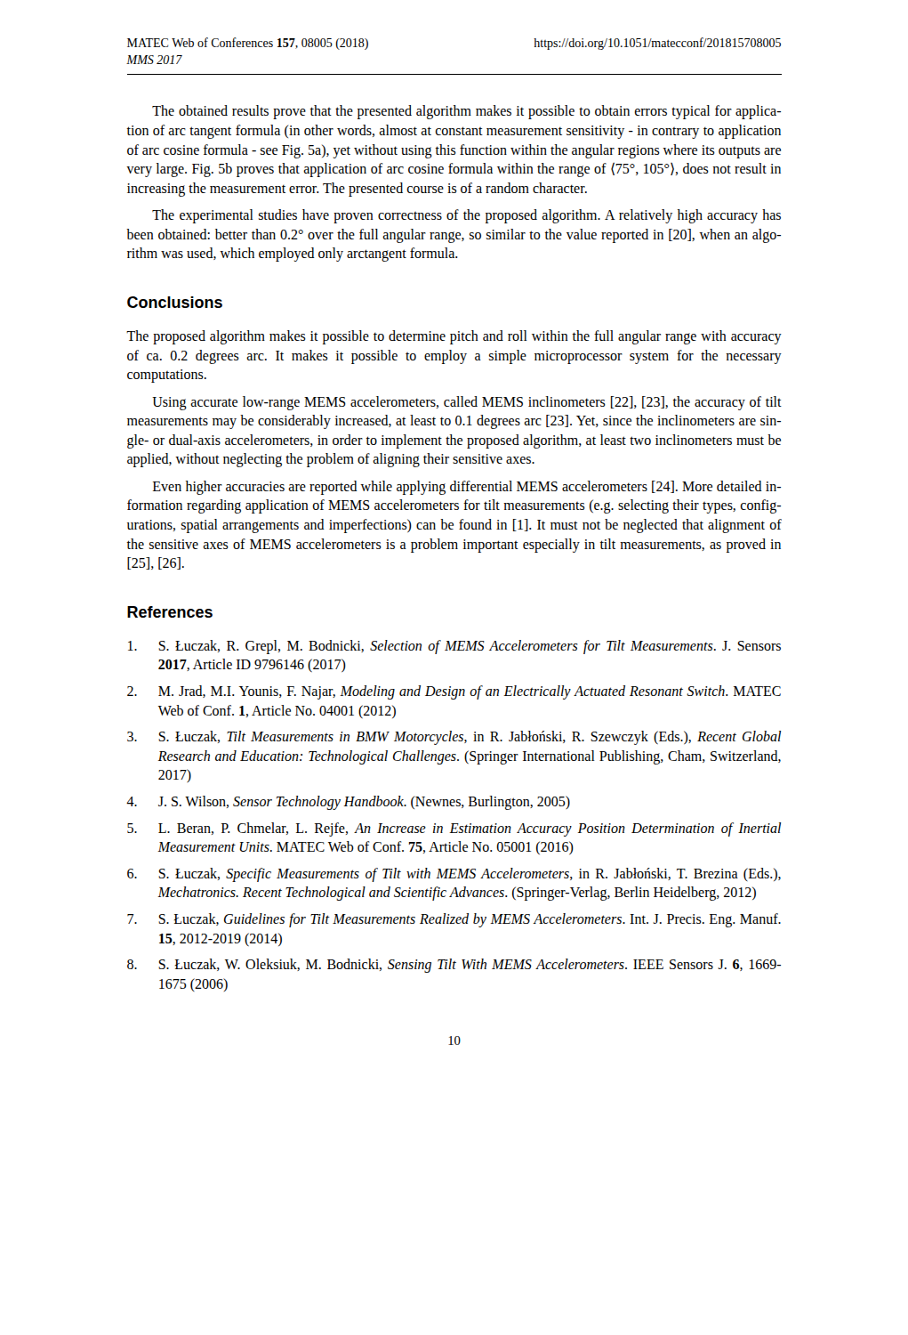MATEC Web of Conferences 157, 08005 (2018)
MMS 2017
https://doi.org/10.1051/matecconf/201815708005
The obtained results prove that the presented algorithm makes it possible to obtain errors typical for application of arc tangent formula (in other words, almost at constant measurement sensitivity - in contrary to application of arc cosine formula - see Fig. 5a), yet without using this function within the angular regions where its outputs are very large. Fig. 5b proves that application of arc cosine formula within the range of ⟨75°, 105°⟩, does not result in increasing the measurement error. The presented course is of a random character.
The experimental studies have proven correctness of the proposed algorithm. A relatively high accuracy has been obtained: better than 0.2° over the full angular range, so similar to the value reported in [20], when an algorithm was used, which employed only arctangent formula.
Conclusions
The proposed algorithm makes it possible to determine pitch and roll within the full angular range with accuracy of ca. 0.2 degrees arc. It makes it possible to employ a simple microprocessor system for the necessary computations.
Using accurate low-range MEMS accelerometers, called MEMS inclinometers [22], [23], the accuracy of tilt measurements may be considerably increased, at least to 0.1 degrees arc [23]. Yet, since the inclinometers are single- or dual-axis accelerometers, in order to implement the proposed algorithm, at least two inclinometers must be applied, without neglecting the problem of aligning their sensitive axes.
Even higher accuracies are reported while applying differential MEMS accelerometers [24]. More detailed information regarding application of MEMS accelerometers for tilt measurements (e.g. selecting their types, configurations, spatial arrangements and imperfections) can be found in [1]. It must not be neglected that alignment of the sensitive axes of MEMS accelerometers is a problem important especially in tilt measurements, as proved in [25], [26].
References
S. Łuczak, R. Grepl, M. Bodnicki, Selection of MEMS Accelerometers for Tilt Measurements. J. Sensors 2017, Article ID 9796146 (2017)
M. Jrad, M.I. Younis, F. Najar, Modeling and Design of an Electrically Actuated Resonant Switch. MATEC Web of Conf. 1, Article No. 04001 (2012)
S. Łuczak, Tilt Measurements in BMW Motorcycles, in R. Jabłoński, R. Szewczyk (Eds.), Recent Global Research and Education: Technological Challenges. (Springer International Publishing, Cham, Switzerland, 2017)
J. S. Wilson, Sensor Technology Handbook. (Newnes, Burlington, 2005)
L. Beran, P. Chmelar, L. Rejfe, An Increase in Estimation Accuracy Position Determination of Inertial Measurement Units. MATEC Web of Conf. 75, Article No. 05001 (2016)
S. Łuczak, Specific Measurements of Tilt with MEMS Accelerometers, in R. Jabłoński, T. Brezina (Eds.), Mechatronics. Recent Technological and Scientific Advances. (Springer-Verlag, Berlin Heidelberg, 2012)
S. Łuczak, Guidelines for Tilt Measurements Realized by MEMS Accelerometers. Int. J. Precis. Eng. Manuf. 15, 2012-2019 (2014)
S. Łuczak, W. Oleksiuk, M. Bodnicki, Sensing Tilt With MEMS Accelerometers. IEEE Sensors J. 6, 1669-1675 (2006)
10